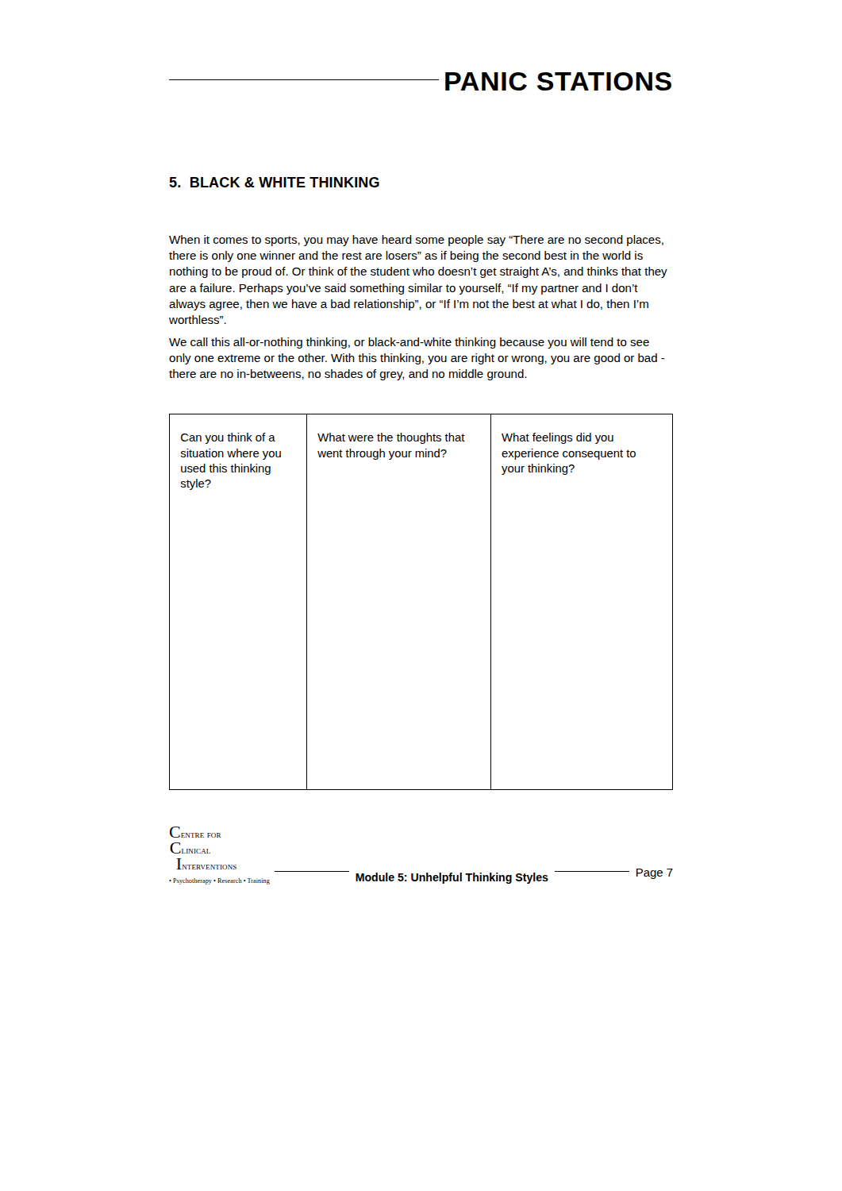PANIC STATIONS
5. BLACK & WHITE THINKING
When it comes to sports, you may have heard some people say “There are no second places, there is only one winner and the rest are losers” as if being the second best in the world is nothing to be proud of. Or think of the student who doesn’t get straight A’s, and thinks that they are a failure. Perhaps you’ve said something similar to yourself, “If my partner and I don’t always agree, then we have a bad relationship”, or “If I’m not the best at what I do, then I’m worthless”.
We call this all-or-nothing thinking, or black-and-white thinking because you will tend to see only one extreme or the other. With this thinking, you are right or wrong, you are good or bad - there are no in-betweens, no shades of grey, and no middle ground.
| Can you think of a situation where you used this thinking style? | What were the thoughts that went through your mind? | What feelings did you experience consequent to your thinking? |
Centre for Clinical Interventions • Psychotherapy • Research • Training
Module 5: Unhelpful Thinking Styles
Page 7